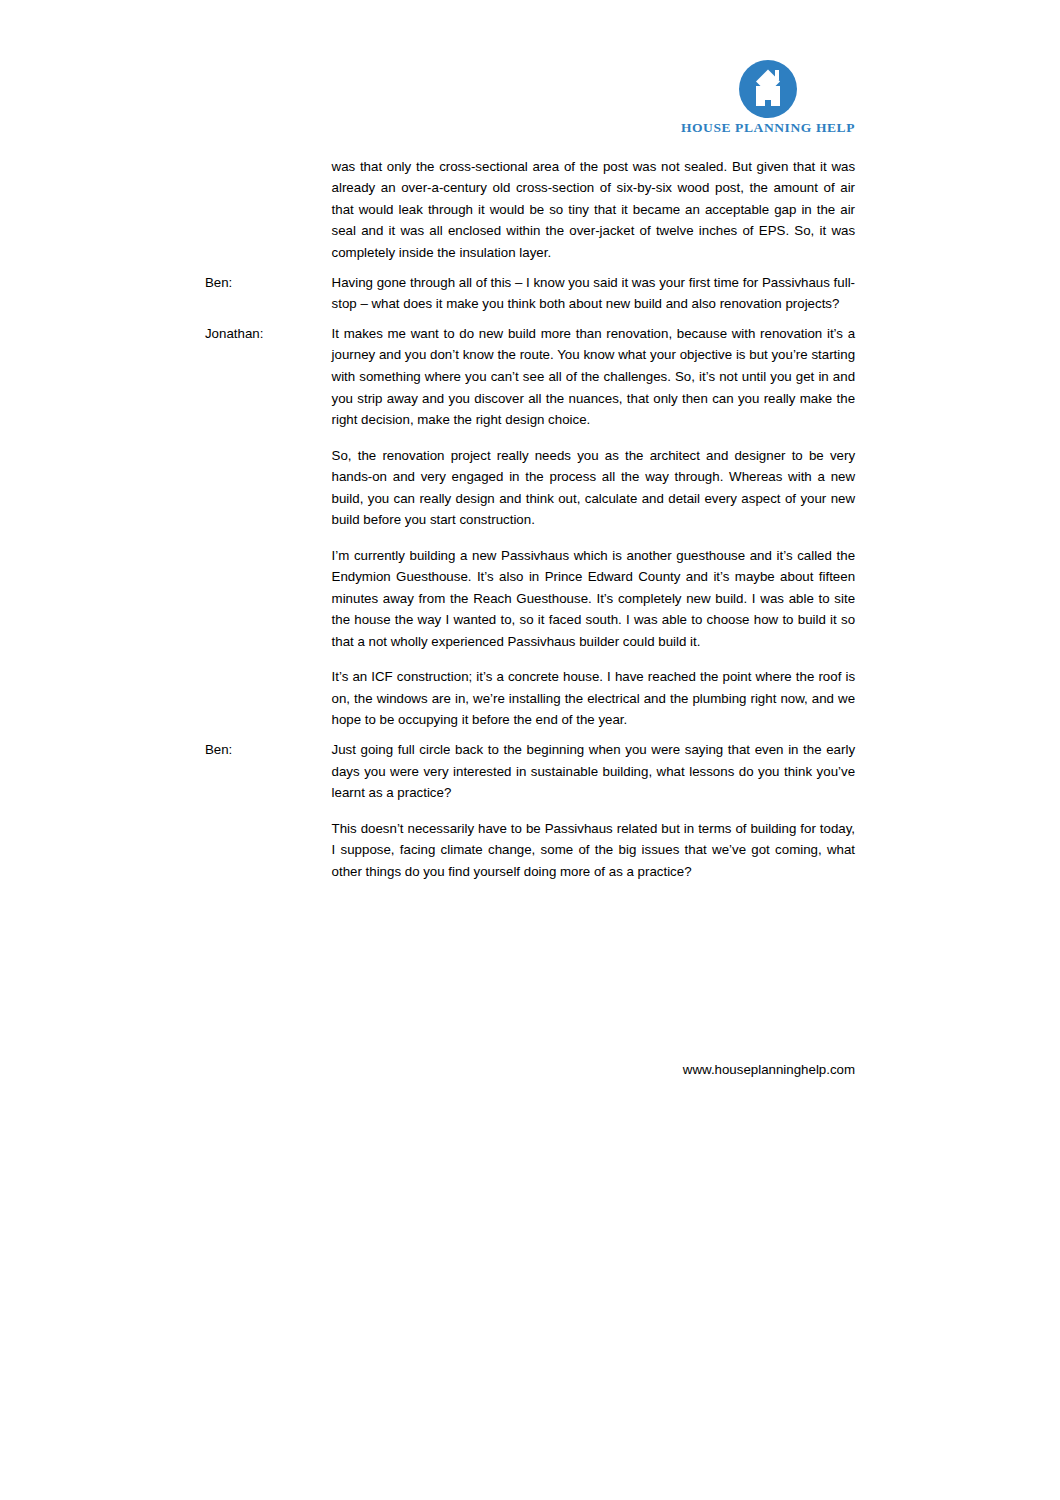HOUSE PLANNING HELP
was that only the cross-sectional area of the post was not sealed. But given that it was already an over-a-century old cross-section of six-by-six wood post, the amount of air that would leak through it would be so tiny that it became an acceptable gap in the air seal and it was all enclosed within the over-jacket of twelve inches of EPS. So, it was completely inside the insulation layer.
Ben:
Having gone through all of this – I know you said it was your first time for Passivhaus full-stop – what does it make you think both about new build and also renovation projects?
Jonathan:
It makes me want to do new build more than renovation, because with renovation it’s a journey and you don’t know the route. You know what your objective is but you’re starting with something where you can’t see all of the challenges. So, it’s not until you get in and you strip away and you discover all the nuances, that only then can you really make the right decision, make the right design choice.
So, the renovation project really needs you as the architect and designer to be very hands-on and very engaged in the process all the way through. Whereas with a new build, you can really design and think out, calculate and detail every aspect of your new build before you start construction.
I’m currently building a new Passivhaus which is another guesthouse and it’s called the Endymion Guesthouse. It’s also in Prince Edward County and it’s maybe about fifteen minutes away from the Reach Guesthouse. It’s completely new build. I was able to site the house the way I wanted to, so it faced south. I was able to choose how to build it so that a not wholly experienced Passivhaus builder could build it.
It’s an ICF construction; it’s a concrete house. I have reached the point where the roof is on, the windows are in, we’re installing the electrical and the plumbing right now, and we hope to be occupying it before the end of the year.
Ben:
Just going full circle back to the beginning when you were saying that even in the early days you were very interested in sustainable building, what lessons do you think you’ve learnt as a practice?
This doesn’t necessarily have to be Passivhaus related but in terms of building for today, I suppose, facing climate change, some of the big issues that we’ve got coming, what other things do you find yourself doing more of as a practice?
www.houseplanninghelp.com